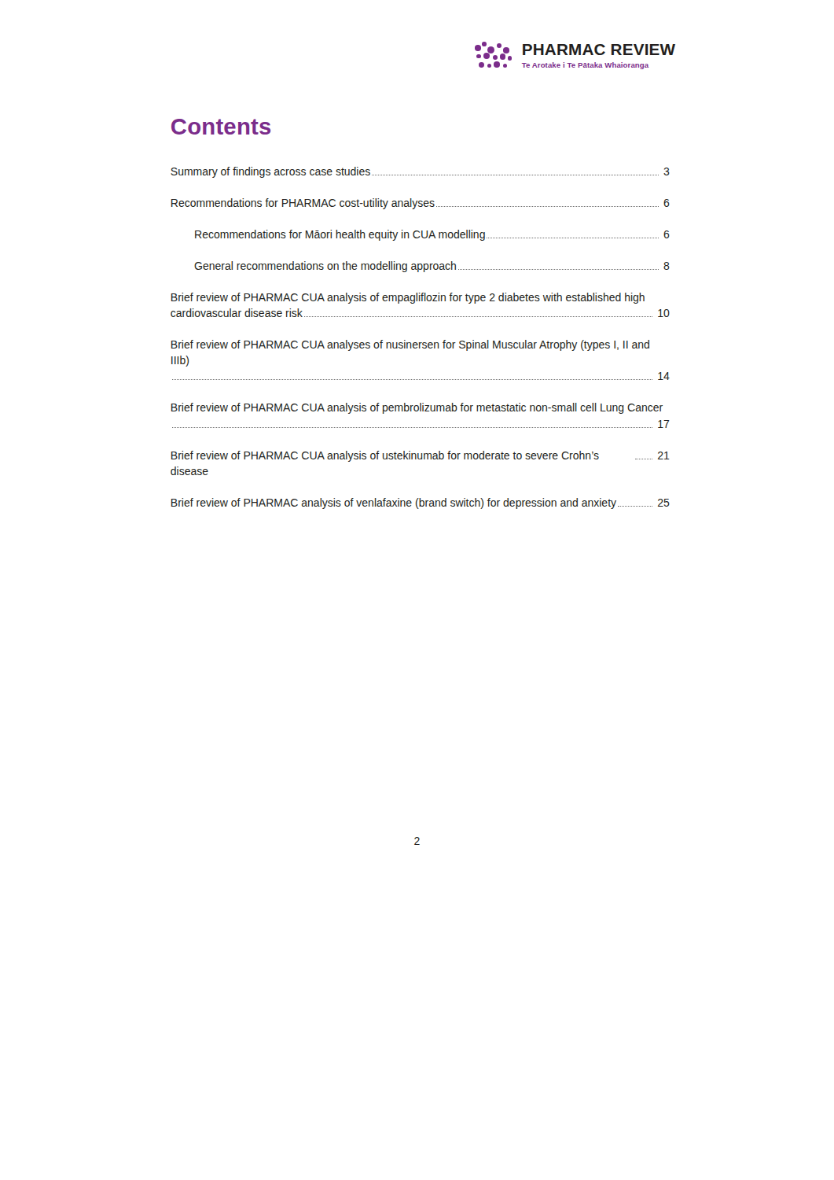PHARMAC REVIEW
Te Arotake i Te Pātaka Whaioranga
Contents
Summary of findings across case studies 3
Recommendations for PHARMAC cost-utility analyses 6
Recommendations for Māori health equity in CUA modelling 6
General recommendations on the modelling approach 8
Brief review of PHARMAC CUA analysis of empagliflozin for type 2 diabetes with established high cardiovascular disease risk 10
Brief review of PHARMAC CUA analyses of nusinersen for Spinal Muscular Atrophy (types I, II and IIIb) 14
Brief review of PHARMAC CUA analysis of pembrolizumab for metastatic non-small cell Lung Cancer 17
Brief review of PHARMAC CUA analysis of ustekinumab for moderate to severe Crohn’s disease 21
Brief review of PHARMAC analysis of venlafaxine (brand switch) for depression and anxiety 25
2